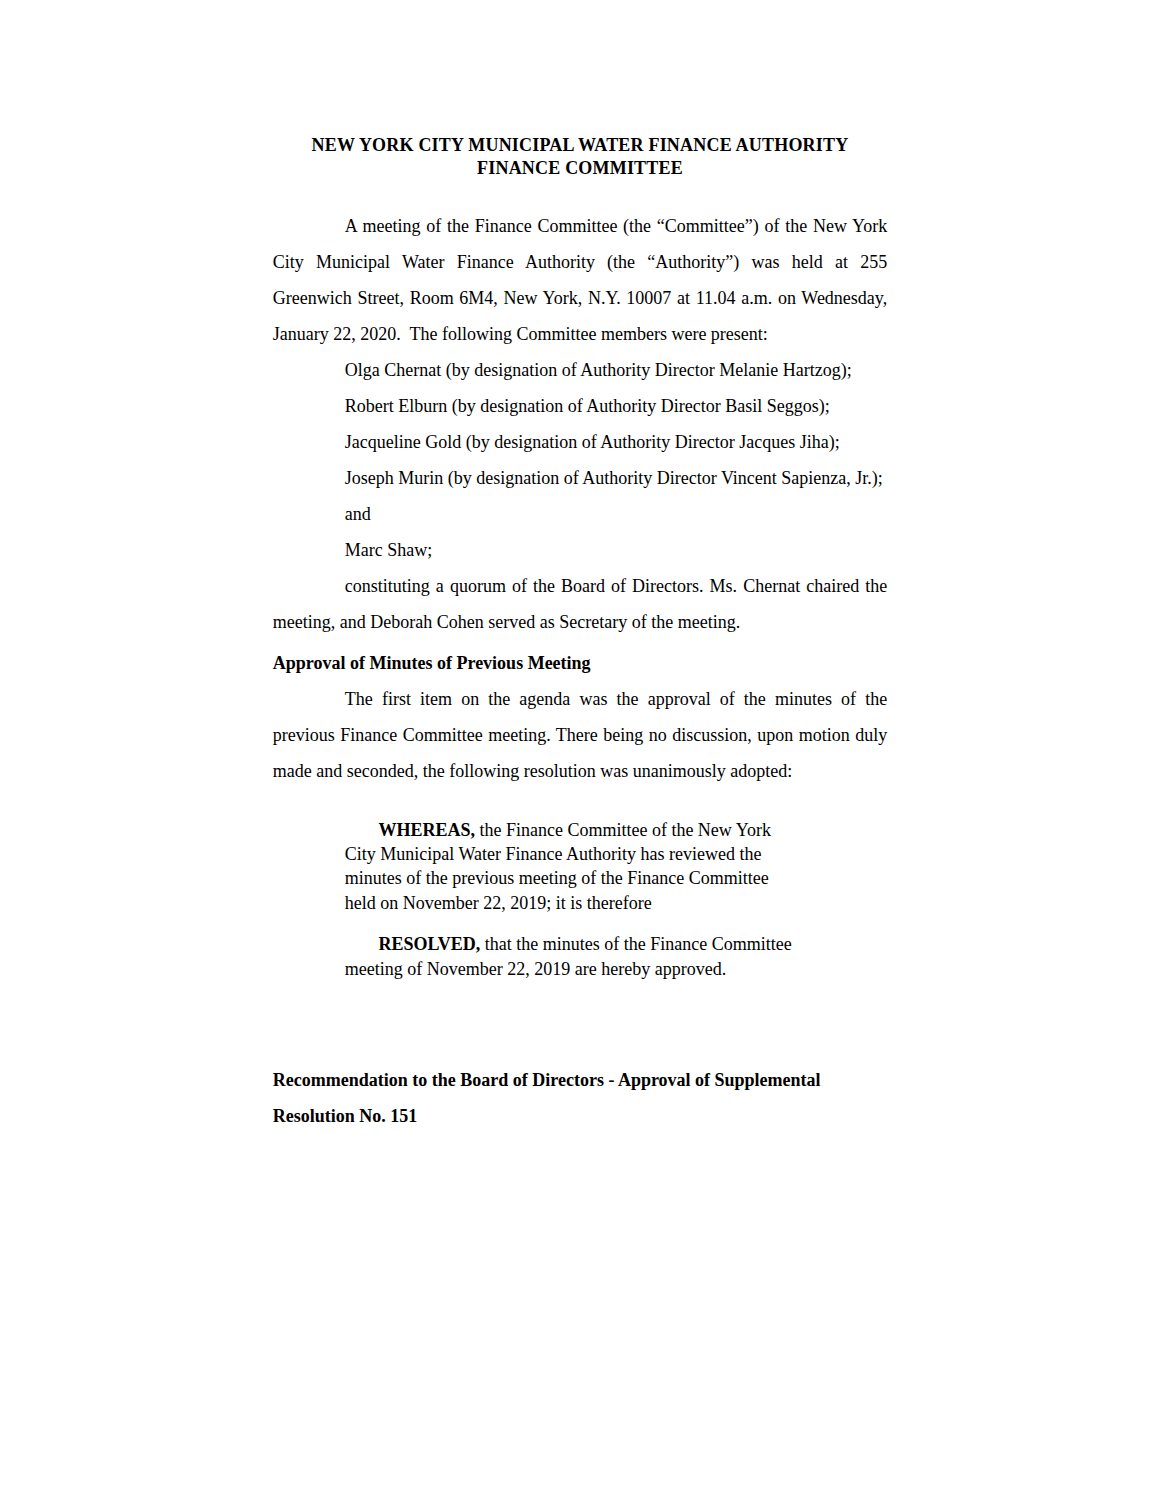NEW YORK CITY MUNICIPAL WATER FINANCE AUTHORITY FINANCE COMMITTEE
A meeting of the Finance Committee (the “Committee”) of the New York City Municipal Water Finance Authority (the “Authority”) was held at 255 Greenwich Street, Room 6M4, New York, N.Y. 10007 at 11.04 a.m. on Wednesday, January 22, 2020. The following Committee members were present:
Olga Chernat (by designation of Authority Director Melanie Hartzog);
Robert Elburn (by designation of Authority Director Basil Seggos);
Jacqueline Gold (by designation of Authority Director Jacques Jiha);
Joseph Murin (by designation of Authority Director Vincent Sapienza, Jr.); and
Marc Shaw;
constituting a quorum of the Board of Directors. Ms. Chernat chaired the meeting, and Deborah Cohen served as Secretary of the meeting.
Approval of Minutes of Previous Meeting
The first item on the agenda was the approval of the minutes of the previous Finance Committee meeting. There being no discussion, upon motion duly made and seconded, the following resolution was unanimously adopted:
WHEREAS, the Finance Committee of the New York City Municipal Water Finance Authority has reviewed the minutes of the previous meeting of the Finance Committee held on November 22, 2019; it is therefore
RESOLVED, that the minutes of the Finance Committee meeting of November 22, 2019 are hereby approved.
Recommendation to the Board of Directors - Approval of Supplemental Resolution No. 151